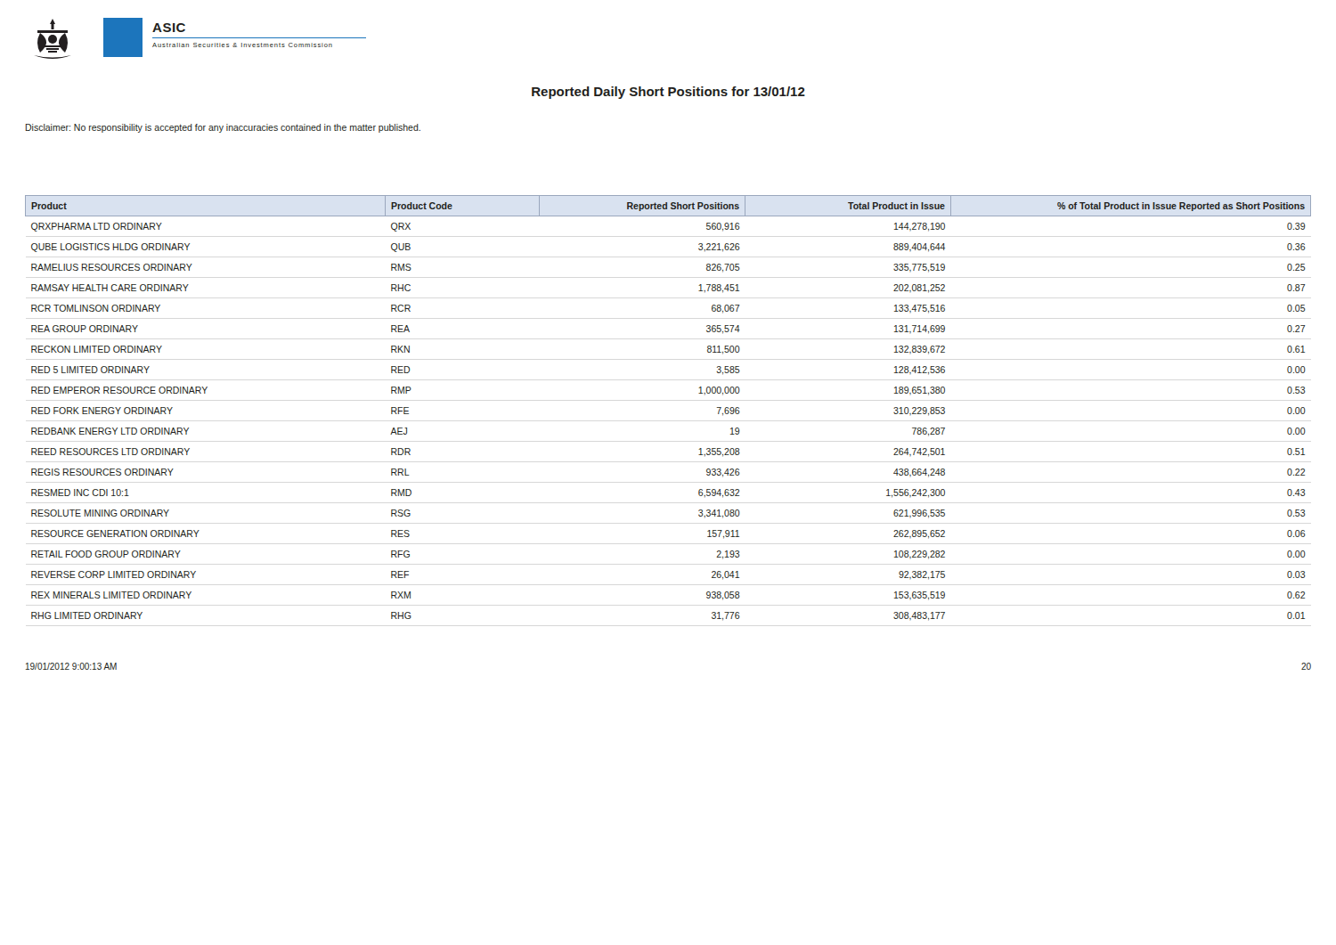ASIC
Australian Securities & Investments Commission
Reported Daily Short Positions for 13/01/12
Disclaimer: No responsibility is accepted for any inaccuracies contained in the matter published.
| Product | Product Code | Reported Short Positions | Total Product in Issue | % of Total Product in Issue Reported as Short Positions |
| --- | --- | --- | --- | --- |
| QRXPHARMA LTD ORDINARY | QRX | 560,916 | 144,278,190 | 0.39 |
| QUBE LOGISTICS HLDG ORDINARY | QUB | 3,221,626 | 889,404,644 | 0.36 |
| RAMELIUS RESOURCES ORDINARY | RMS | 826,705 | 335,775,519 | 0.25 |
| RAMSAY HEALTH CARE ORDINARY | RHC | 1,788,451 | 202,081,252 | 0.87 |
| RCR TOMLINSON ORDINARY | RCR | 68,067 | 133,475,516 | 0.05 |
| REA GROUP ORDINARY | REA | 365,574 | 131,714,699 | 0.27 |
| RECKON LIMITED ORDINARY | RKN | 811,500 | 132,839,672 | 0.61 |
| RED 5 LIMITED ORDINARY | RED | 3,585 | 128,412,536 | 0.00 |
| RED EMPEROR RESOURCE ORDINARY | RMP | 1,000,000 | 189,651,380 | 0.53 |
| RED FORK ENERGY ORDINARY | RFE | 7,696 | 310,229,853 | 0.00 |
| REDBANK ENERGY LTD ORDINARY | AEJ | 19 | 786,287 | 0.00 |
| REED RESOURCES LTD ORDINARY | RDR | 1,355,208 | 264,742,501 | 0.51 |
| REGIS RESOURCES ORDINARY | RRL | 933,426 | 438,664,248 | 0.22 |
| RESMED INC CDI 10:1 | RMD | 6,594,632 | 1,556,242,300 | 0.43 |
| RESOLUTE MINING ORDINARY | RSG | 3,341,080 | 621,996,535 | 0.53 |
| RESOURCE GENERATION ORDINARY | RES | 157,911 | 262,895,652 | 0.06 |
| RETAIL FOOD GROUP ORDINARY | RFG | 2,193 | 108,229,282 | 0.00 |
| REVERSE CORP LIMITED ORDINARY | REF | 26,041 | 92,382,175 | 0.03 |
| REX MINERALS LIMITED ORDINARY | RXM | 938,058 | 153,635,519 | 0.62 |
| RHG LIMITED ORDINARY | RHG | 31,776 | 308,483,177 | 0.01 |
19/01/2012 9:00:13 AM 20